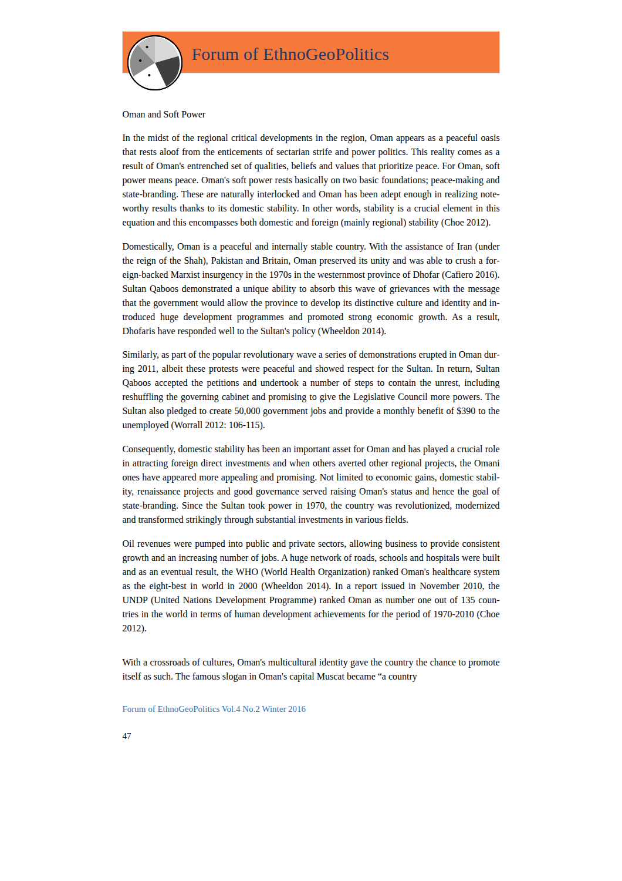Forum of EthnoGeoPolitics
Oman and Soft Power
In the midst of the regional critical developments in the region, Oman appears as a peaceful oasis that rests aloof from the enticements of sectarian strife and power politics. This reality comes as a result of Oman's entrenched set of qualities, beliefs and values that prioritize peace. For Oman, soft power means peace. Oman's soft power rests basically on two basic foundations; peace-making and state-branding. These are naturally interlocked and Oman has been adept enough in realizing noteworthy results thanks to its domestic stability. In other words, stability is a crucial element in this equation and this encompasses both domestic and foreign (mainly regional) stability (Choe 2012).
Domestically, Oman is a peaceful and internally stable country. With the assistance of Iran (under the reign of the Shah), Pakistan and Britain, Oman preserved its unity and was able to crush a foreign-backed Marxist insurgency in the 1970s in the westernmost province of Dhofar (Cafiero 2016). Sultan Qaboos demonstrated a unique ability to absorb this wave of grievances with the message that the government would allow the province to develop its distinctive culture and identity and introduced huge development programmes and promoted strong economic growth. As a result, Dhofaris have responded well to the Sultan's policy (Wheeldon 2014).
Similarly, as part of the popular revolutionary wave a series of demonstrations erupted in Oman during 2011, albeit these protests were peaceful and showed respect for the Sultan. In return, Sultan Qaboos accepted the petitions and undertook a number of steps to contain the unrest, including reshuffling the governing cabinet and promising to give the Legislative Council more powers. The Sultan also pledged to create 50,000 government jobs and provide a monthly benefit of $390 to the unemployed (Worrall 2012: 106-115).
Consequently, domestic stability has been an important asset for Oman and has played a crucial role in attracting foreign direct investments and when others averted other regional projects, the Omani ones have appeared more appealing and promising. Not limited to economic gains, domestic stability, renaissance projects and good governance served raising Oman's status and hence the goal of state-branding. Since the Sultan took power in 1970, the country was revolutionized, modernized and transformed strikingly through substantial investments in various fields.
Oil revenues were pumped into public and private sectors, allowing business to provide consistent growth and an increasing number of jobs. A huge network of roads, schools and hospitals were built and as an eventual result, the WHO (World Health Organization) ranked Oman's healthcare system as the eight-best in world in 2000 (Wheeldon 2014). In a report issued in November 2010, the UNDP (United Nations Development Programme) ranked Oman as number one out of 135 countries in the world in terms of human development achievements for the period of 1970-2010 (Choe 2012).
With a crossroads of cultures, Oman's multicultural identity gave the country the chance to promote itself as such. The famous slogan in Oman's capital Muscat became “a country
Forum of EthnoGeoPolitics Vol.4 No.2 Winter 2016
47